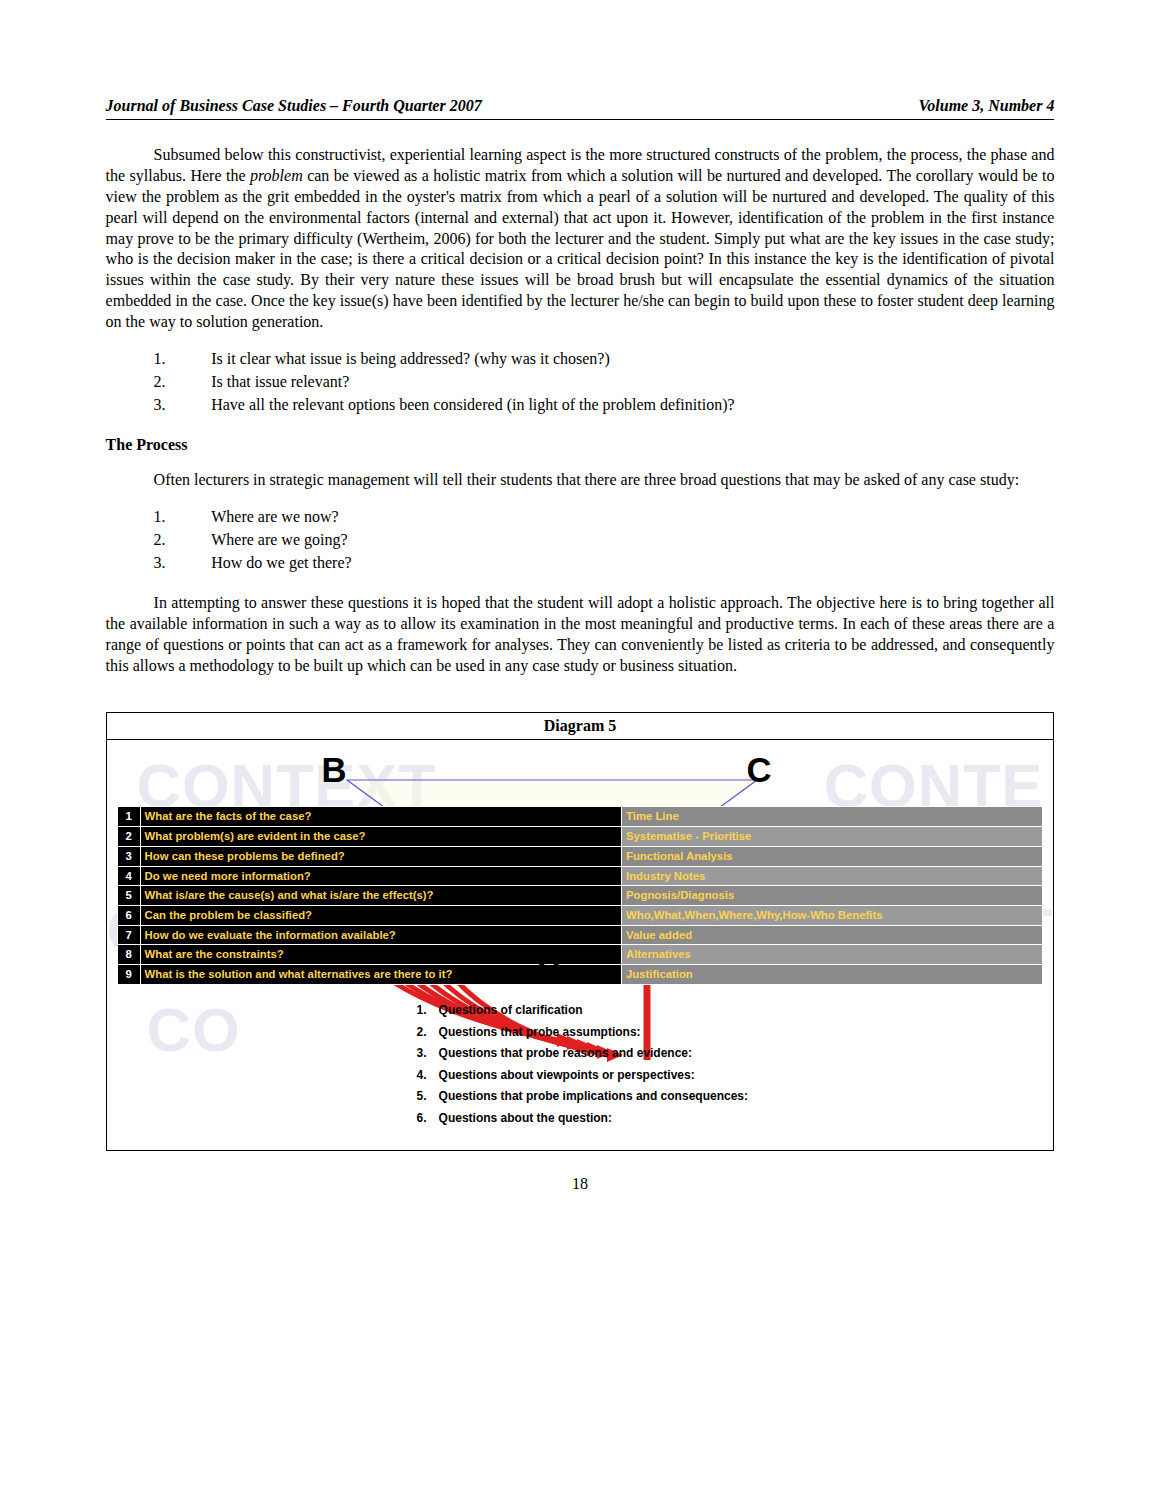Journal of Business Case Studies – Fourth Quarter 2007 Volume 3, Number 4
Subsumed below this constructivist, experiential learning aspect is the more structured constructs of the problem, the process, the phase and the syllabus. Here the problem can be viewed as a holistic matrix from which a solution will be nurtured and developed. The corollary would be to view the problem as the grit embedded in the oyster's matrix from which a pearl of a solution will be nurtured and developed. The quality of this pearl will depend on the environmental factors (internal and external) that act upon it. However, identification of the problem in the first instance may prove to be the primary difficulty (Wertheim, 2006) for both the lecturer and the student. Simply put what are the key issues in the case study; who is the decision maker in the case; is there a critical decision or a critical decision point? In this instance the key is the identification of pivotal issues within the case study. By their very nature these issues will be broad brush but will encapsulate the essential dynamics of the situation embedded in the case. Once the key issue(s) have been identified by the lecturer he/she can begin to build upon these to foster student deep learning on the way to solution generation.
Is it clear what issue is being addressed? (why was it chosen?)
Is that issue relevant?
Have all the relevant options been considered (in light of the problem definition)?
The Process
Often lecturers in strategic management will tell their students that there are three broad questions that may be asked of any case study:
Where are we now?
Where are we going?
How do we get there?
In attempting to answer these questions it is hoped that the student will adopt a holistic approach. The objective here is to bring together all the available information in such a way as to allow its examination in the most meaningful and productive terms. In each of these areas there are a range of questions or points that can act as a framework for analyses. They can conveniently be listed as criteria to be addressed, and consequently this allows a methodology to be built up which can be used in any case study or business situation.
Diagram 5
CONTEXT CONTE ONTEX CONTEXT CO B C A
| 1 | What are the facts of the case? | Time Line |
| 2 | What problem(s) are evident in the case? | Systematise - Prioritise |
| 3 | How can these problems be defined? | Functional Analysis |
| 4 | Do we need more information? | Industry Notes |
| 5 | What is/are the cause(s) and what is/are the effect(s)? | Pognosis/Diagnosis |
| 6 | Can the problem be classified? | Who,What,When,Where,Why,How-Who Benefits |
| 7 | How do we evaluate the information available? | Value added |
| 8 | What are the constraints? | Alternatives |
| 9 | What is the solution and what alternatives are there to it? | Justification |
Questions of clarification
Questions that probe assumptions:
Questions that probe reasons and evidence:
Questions about viewpoints or perspectives:
Questions that probe implications and consequences:
Questions about the question:
18